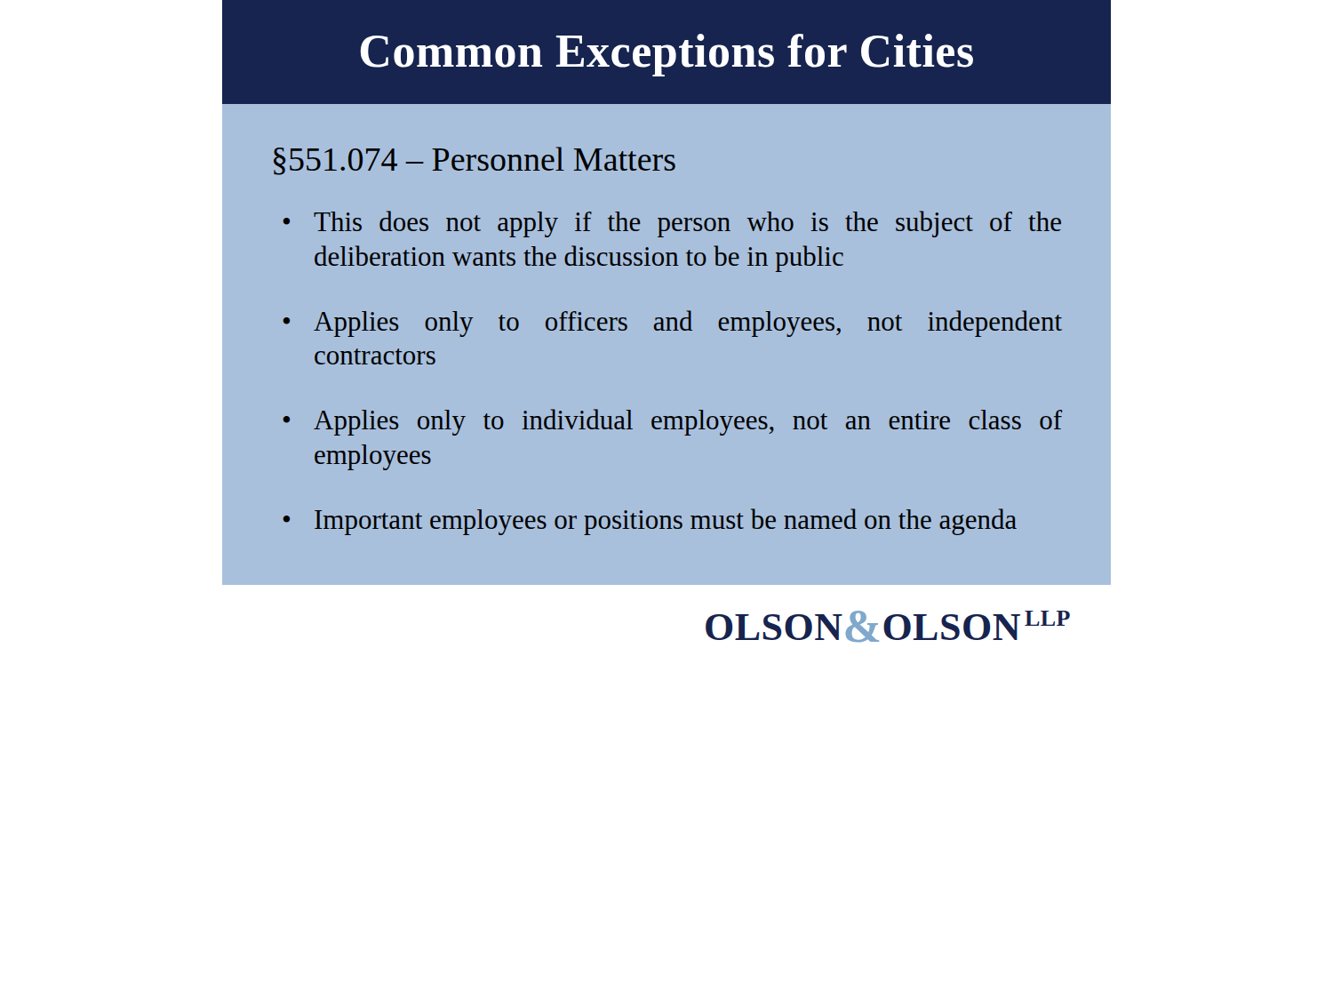Common Exceptions for Cities
§551.074 – Personnel Matters
This does not apply if the person who is the subject of the deliberation wants the discussion to be in public
Applies only to officers and employees, not independent contractors
Applies only to individual employees, not an entire class of employees
Important employees or positions must be named on the agenda
OLSON&OLSONLLP